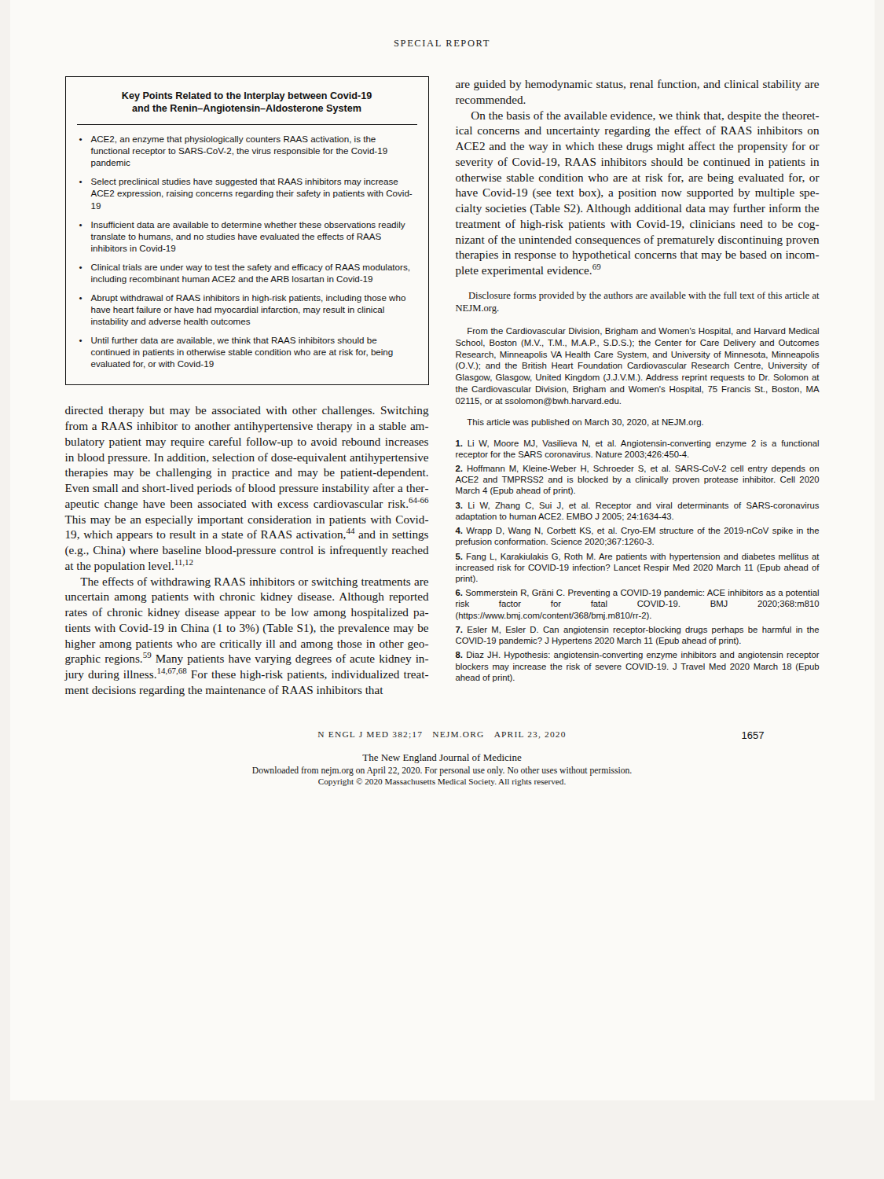SPECIAL REPORT
Key Points Related to the Interplay between Covid-19
and the Renin–Angiotensin–Aldosterone System
ACE2, an enzyme that physiologically counters RAAS activation, is the functional receptor to SARS-CoV-2, the virus responsible for the Covid-19 pandemic
Select preclinical studies have suggested that RAAS inhibitors may increase ACE2 expression, raising concerns regarding their safety in patients with Covid-19
Insufficient data are available to determine whether these observations readily translate to humans, and no studies have evaluated the effects of RAAS inhibitors in Covid-19
Clinical trials are under way to test the safety and efficacy of RAAS modulators, including recombinant human ACE2 and the ARB losartan in Covid-19
Abrupt withdrawal of RAAS inhibitors in high-risk patients, including those who have heart failure or have had myocardial infarction, may result in clinical instability and adverse health outcomes
Until further data are available, we think that RAAS inhibitors should be continued in patients in otherwise stable condition who are at risk for, being evaluated for, or with Covid-19
directed therapy but may be associated with other challenges. Switching from a RAAS inhibitor to another antihypertensive therapy in a stable ambulatory patient may require careful follow-up to avoid rebound increases in blood pressure. In addition, selection of dose-equivalent antihypertensive therapies may be challenging in practice and may be patient-dependent. Even small and short-lived periods of blood pressure instability after a therapeutic change have been associated with excess cardiovascular risk.64-66 This may be an especially important consideration in patients with Covid-19, which appears to result in a state of RAAS activation,44 and in settings (e.g., China) where baseline blood-pressure control is infrequently reached at the population level.11,12
The effects of withdrawing RAAS inhibitors or switching treatments are uncertain among patients with chronic kidney disease. Although reported rates of chronic kidney disease appear to be low among hospitalized patients with Covid-19 in China (1 to 3%) (Table S1), the prevalence may be higher among patients who are critically ill and among those in other geographic regions.59 Many patients have varying degrees of acute kidney injury during illness.14,67,68 For these high-risk patients, individualized treatment decisions regarding the maintenance of RAAS inhibitors that
are guided by hemodynamic status, renal function, and clinical stability are recommended.
On the basis of the available evidence, we think that, despite the theoretical concerns and uncertainty regarding the effect of RAAS inhibitors on ACE2 and the way in which these drugs might affect the propensity for or severity of Covid-19, RAAS inhibitors should be continued in patients in otherwise stable condition who are at risk for, are being evaluated for, or have Covid-19 (see text box), a position now supported by multiple specialty societies (Table S2). Although additional data may further inform the treatment of high-risk patients with Covid-19, clinicians need to be cognizant of the unintended consequences of prematurely discontinuing proven therapies in response to hypothetical concerns that may be based on incomplete experimental evidence.69
Disclosure forms provided by the authors are available with the full text of this article at NEJM.org.
From the Cardiovascular Division, Brigham and Women's Hospital, and Harvard Medical School, Boston (M.V., T.M., M.A.P., S.D.S.); the Center for Care Delivery and Outcomes Research, Minneapolis VA Health Care System, and University of Minnesota, Minneapolis (O.V.); and the British Heart Foundation Cardiovascular Research Centre, University of Glasgow, Glasgow, United Kingdom (J.J.V.M.). Address reprint requests to Dr. Solomon at the Cardiovascular Division, Brigham and Women's Hospital, 75 Francis St., Boston, MA 02115, or at ssolomon@bwh.harvard.edu.
This article was published on March 30, 2020, at NEJM.org.
1. Li W, Moore MJ, Vasilieva N, et al. Angiotensin-converting enzyme 2 is a functional receptor for the SARS coronavirus. Nature 2003;426:450-4.
2. Hoffmann M, Kleine-Weber H, Schroeder S, et al. SARS-CoV-2 cell entry depends on ACE2 and TMPRSS2 and is blocked by a clinically proven protease inhibitor. Cell 2020 March 4 (Epub ahead of print).
3. Li W, Zhang C, Sui J, et al. Receptor and viral determinants of SARS-coronavirus adaptation to human ACE2. EMBO J 2005; 24:1634-43.
4. Wrapp D, Wang N, Corbett KS, et al. Cryo-EM structure of the 2019-nCoV spike in the prefusion conformation. Science 2020;367:1260-3.
5. Fang L, Karakiulakis G, Roth M. Are patients with hypertension and diabetes mellitus at increased risk for COVID-19 infection? Lancet Respir Med 2020 March 11 (Epub ahead of print).
6. Sommerstein R, Gräni C. Preventing a COVID-19 pandemic: ACE inhibitors as a potential risk factor for fatal COVID-19. BMJ 2020;368:m810 (https://www.bmj.com/content/368/bmj.m810/rr-2).
7. Esler M, Esler D. Can angiotensin receptor-blocking drugs perhaps be harmful in the COVID-19 pandemic? J Hypertens 2020 March 11 (Epub ahead of print).
8. Diaz JH. Hypothesis: angiotensin-converting enzyme inhibitors and angiotensin receptor blockers may increase the risk of severe COVID-19. J Travel Med 2020 March 18 (Epub ahead of print).
N ENGL J MED 382;17 NEJM.ORG APRIL 23, 2020
1657
The New England Journal of Medicine
Downloaded from nejm.org on April 22, 2020. For personal use only. No other uses without permission.
Copyright © 2020 Massachusetts Medical Society. All rights reserved.